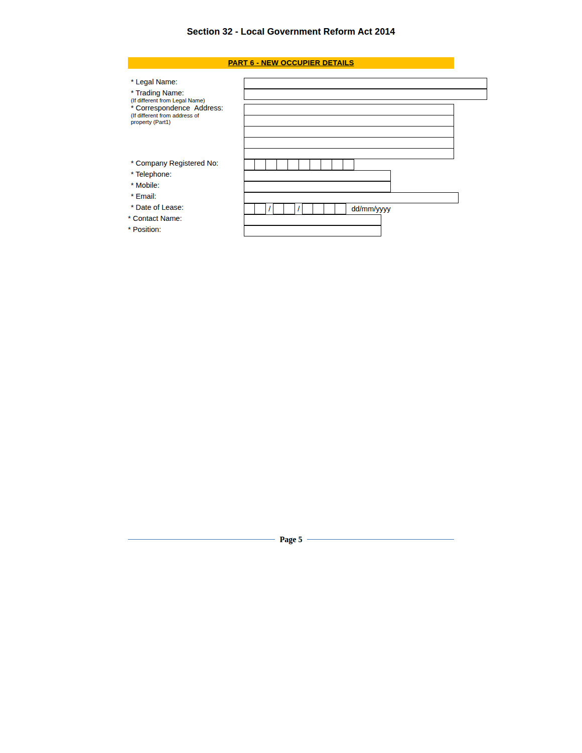Section 32 - Local Government Reform Act 2014
PART 6 - NEW OCCUPIER DETAILS
| * Legal Name: | |
| * Trading Name: (If different from Legal Name) | |
| * Correspondence Address: (If different from address of property (Part1) | |
| * Company Registered No: | |
| * Telephone: | |
| * Mobile: | |
| * Email: | |
| * Date of Lease: | / / dd/mm/yyyy |
| * Contact Name: | |
| * Position: | |
Page 5